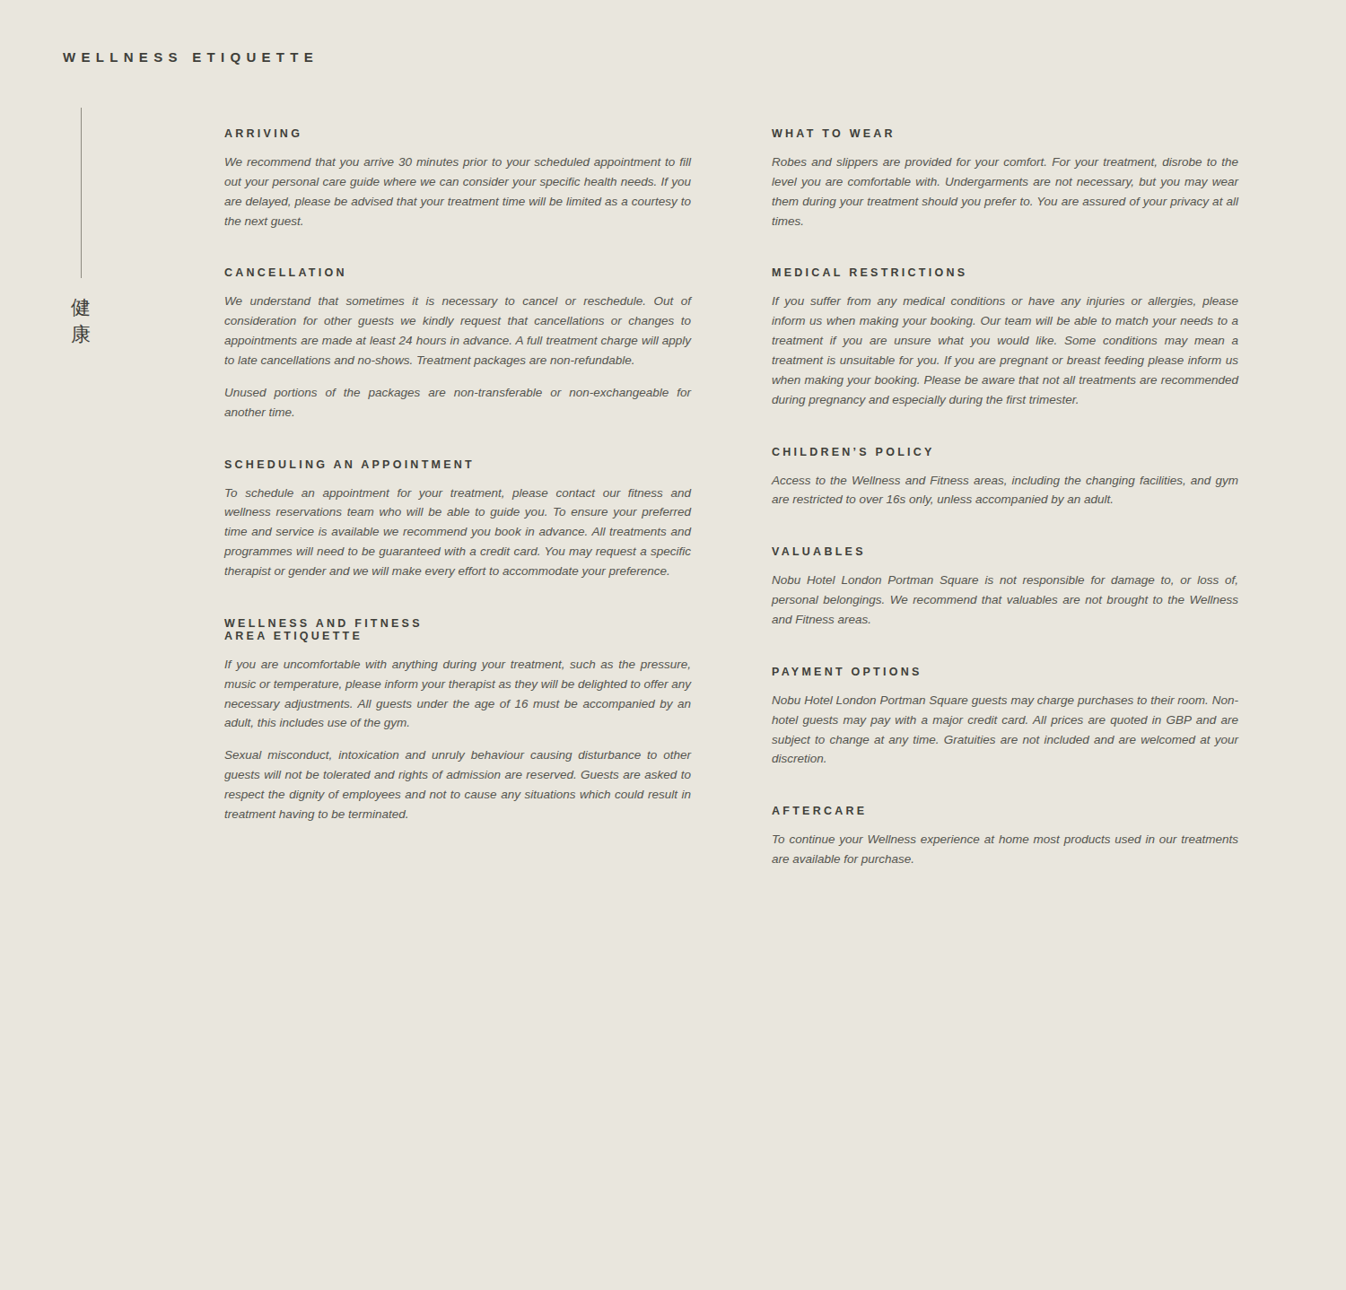Wellness Etiquette
健
康
Arriving
We recommend that you arrive 30 minutes prior to your scheduled appointment to fill out your personal care guide where we can consider your specific health needs. If you are delayed, please be advised that your treatment time will be limited as a courtesy to the next guest.
Cancellation
We understand that sometimes it is necessary to cancel or reschedule. Out of consideration for other guests we kindly request that cancellations or changes to appointments are made at least 24 hours in advance. A full treatment charge will apply to late cancellations and no-shows. Treatment packages are non-refundable.
Unused portions of the packages are non-transferable or non-exchangeable for another time.
Scheduling an Appointment
To schedule an appointment for your treatment, please contact our fitness and wellness reservations team who will be able to guide you. To ensure your preferred time and service is available we recommend you book in advance. All treatments and programmes will need to be guaranteed with a credit card. You may request a specific therapist or gender and we will make every effort to accommodate your preference.
Wellness and Fitness
Area Etiquette
If you are uncomfortable with anything during your treatment, such as the pressure, music or temperature, please inform your therapist as they will be delighted to offer any necessary adjustments. All guests under the age of 16 must be accompanied by an adult, this includes use of the gym.
Sexual misconduct, intoxication and unruly behaviour causing disturbance to other guests will not be tolerated and rights of admission are reserved. Guests are asked to respect the dignity of employees and not to cause any situations which could result in treatment having to be terminated.
What to Wear
Robes and slippers are provided for your comfort. For your treatment, disrobe to the level you are comfortable with. Undergarments are not necessary, but you may wear them during your treatment should you prefer to. You are assured of your privacy at all times.
Medical Restrictions
If you suffer from any medical conditions or have any injuries or allergies, please inform us when making your booking. Our team will be able to match your needs to a treatment if you are unsure what you would like. Some conditions may mean a treatment is unsuitable for you. If you are pregnant or breast feeding please inform us when making your booking. Please be aware that not all treatments are recommended during pregnancy and especially during the first trimester.
Children’s Policy
Access to the Wellness and Fitness areas, including the changing facilities, and gym are restricted to over 16s only, unless accompanied by an adult.
Valuables
Nobu Hotel London Portman Square is not responsible for damage to, or loss of, personal belongings. We recommend that valuables are not brought to the Wellness and Fitness areas.
Payment Options
Nobu Hotel London Portman Square guests may charge purchases to their room. Non-hotel guests may pay with a major credit card. All prices are quoted in GBP and are subject to change at any time. Gratuities are not included and are welcomed at your discretion.
Aftercare
To continue your Wellness experience at home most products used in our treatments are available for purchase.